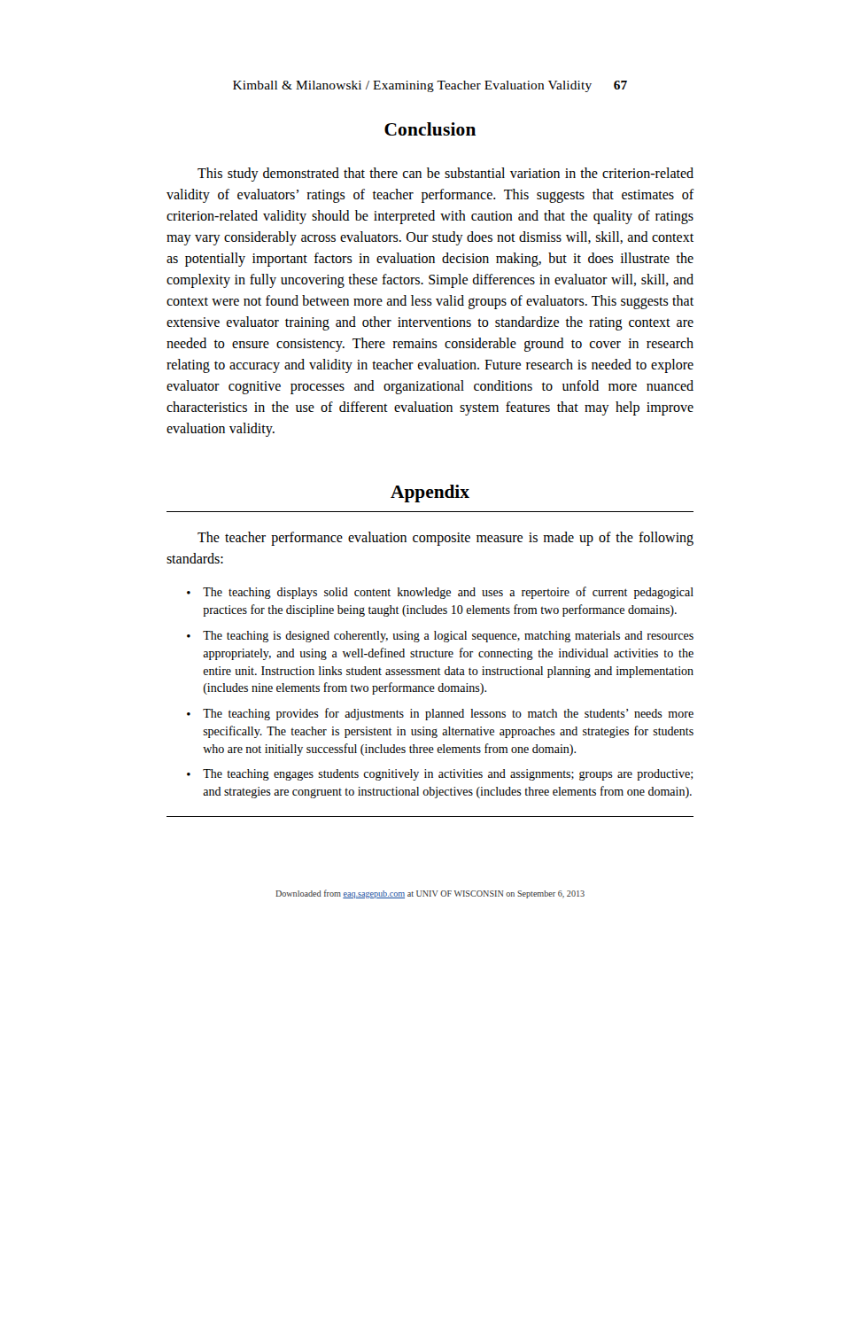Kimball & Milanowski / Examining Teacher Evaluation Validity67
Conclusion
This study demonstrated that there can be substantial variation in the criterion-related validity of evaluators’ ratings of teacher performance. This suggests that estimates of criterion-related validity should be interpreted with caution and that the quality of ratings may vary considerably across evaluators. Our study does not dismiss will, skill, and context as potentially important factors in evaluation decision making, but it does illustrate the complexity in fully uncovering these factors. Simple differences in evaluator will, skill, and context were not found between more and less valid groups of evaluators. This suggests that extensive evaluator training and other interventions to standardize the rating context are needed to ensure consistency. There remains considerable ground to cover in research relating to accuracy and validity in teacher evaluation. Future research is needed to explore evaluator cognitive processes and organizational conditions to unfold more nuanced characteristics in the use of different evaluation system features that may help improve evaluation validity.
Appendix
The teacher performance evaluation composite measure is made up of the following standards:
The teaching displays solid content knowledge and uses a repertoire of current pedagogical practices for the discipline being taught (includes 10 elements from two performance domains).
The teaching is designed coherently, using a logical sequence, matching materials and resources appropriately, and using a well-defined structure for connecting the individual activities to the entire unit. Instruction links student assessment data to instructional planning and implementation (includes nine elements from two performance domains).
The teaching provides for adjustments in planned lessons to match the students’ needs more specifically. The teacher is persistent in using alternative approaches and strategies for students who are not initially successful (includes three elements from one domain).
The teaching engages students cognitively in activities and assignments; groups are productive; and strategies are congruent to instructional objectives (includes three elements from one domain).
Downloaded from eaq.sagepub.com at UNIV OF WISCONSIN on September 6, 2013